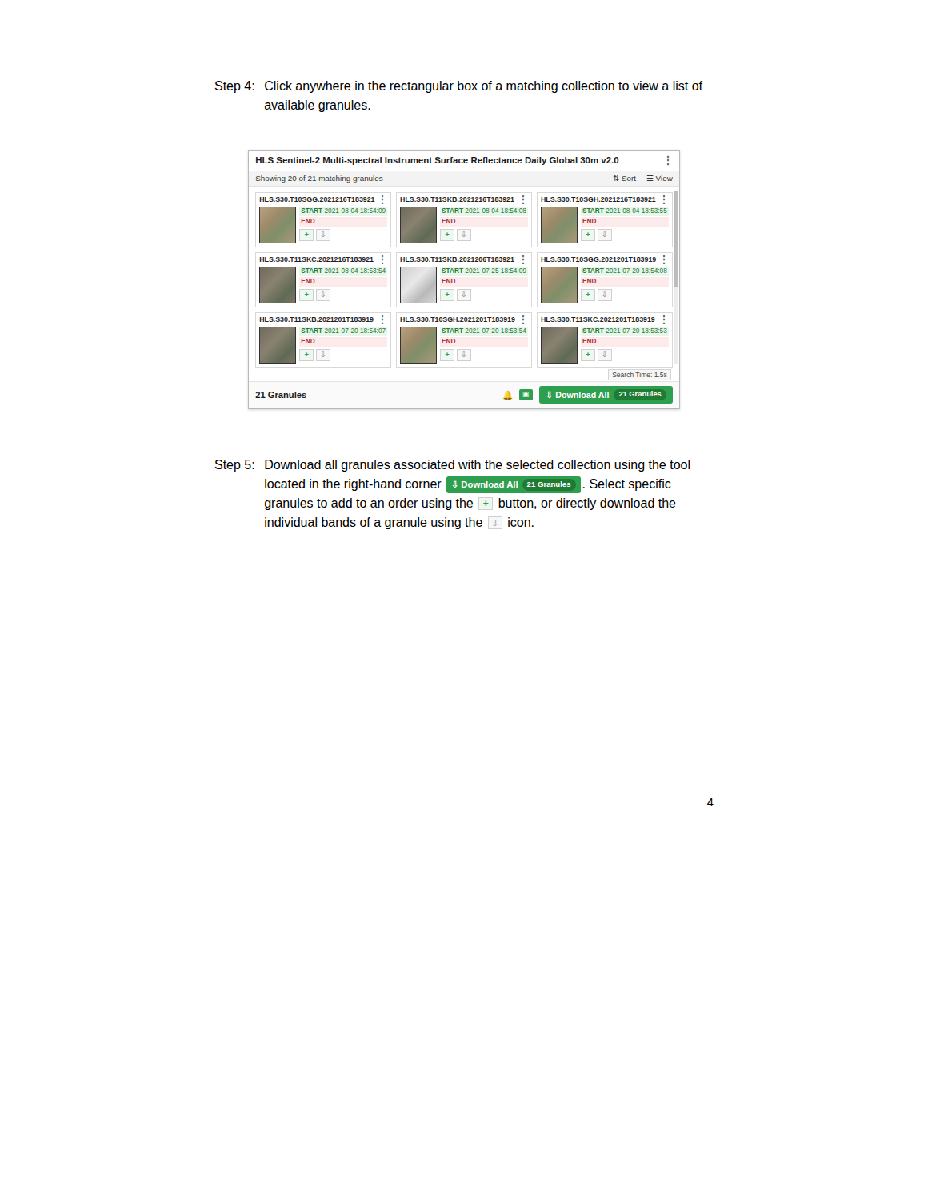Step 4:
Click anywhere in the rectangular box of a matching collection to view a list of available granules.
HLS Sentinel-2 Multi-spectral Instrument Surface Reflectance Daily Global 30m v2.0 ⋮
Showing 20 of 21 matching granules ⇅ Sort ☰ View
HLS.S30.T10SGG.2021216T183921⋮
START 2021-08-04 18:54:09
END
+⇩
HLS.S30.T11SKB.2021216T183921⋮
START 2021-08-04 18:54:08
END
+⇩
HLS.S30.T10SGH.2021216T183921⋮
START 2021-08-04 18:53:55
END
+⇩
HLS.S30.T11SKC.2021216T183921⋮
START 2021-08-04 18:53:54
END
+⇩
HLS.S30.T11SKB.2021206T183921⋮
START 2021-07-25 18:54:09
END
+⇩
HLS.S30.T10SGG.2021201T183919⋮
START 2021-07-20 18:54:08
END
+⇩
HLS.S30.T11SKB.2021201T183919⋮
START 2021-07-20 18:54:07
END
+⇩
HLS.S30.T10SGH.2021201T183919⋮
START 2021-07-20 18:53:54
END
+⇩
HLS.S30.T11SKC.2021201T183919⋮
START 2021-07-20 18:53:53
END
+⇩
Search Time: 1.5s
21 Granules
🔔 ▣ ⇩ Download All 21 Granules
Step 5:
Download all granules associated with the selected collection using the tool located in the right-hand corner ⇩ Download All 21 Granules. Select specific granules to add to an order using the + button, or directly download the individual bands of a granule using the ⇩ icon.
4